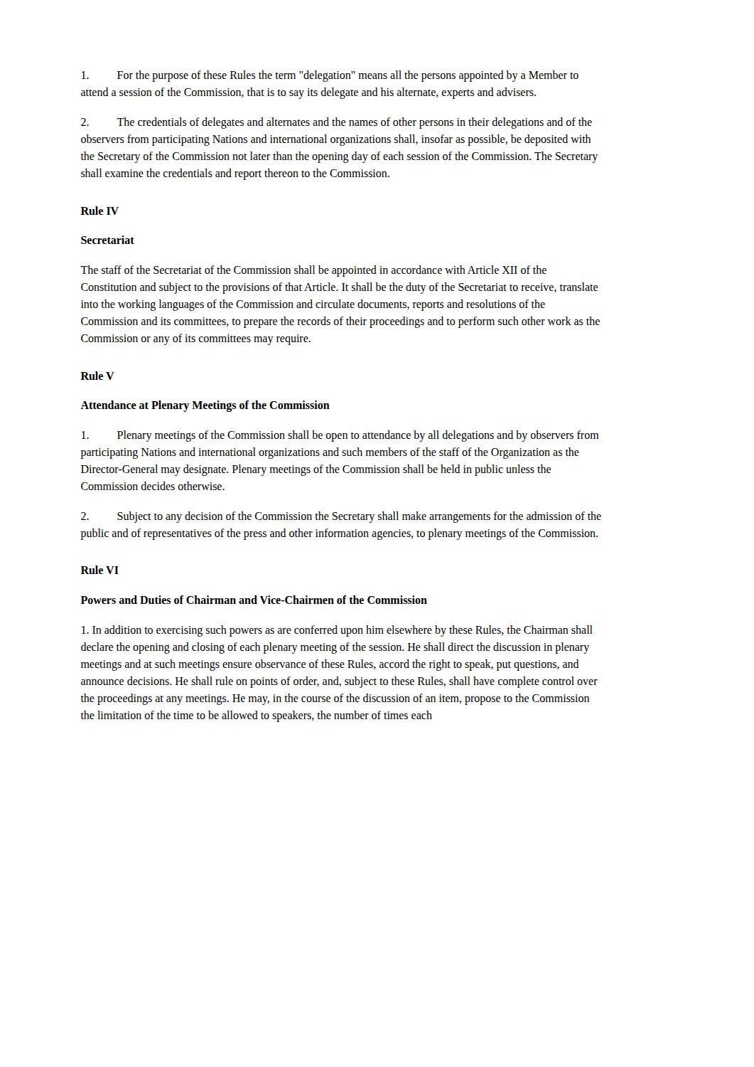1. For the purpose of these Rules the term "delegation" means all the persons appointed by a Member to attend a session of the Commission, that is to say its delegate and his alternate, experts and advisers.
2. The credentials of delegates and alternates and the names of other persons in their delegations and of the observers from participating Nations and international organizations shall, insofar as possible, be deposited with the Secretary of the Commission not later than the opening day of each session of the Commission. The Secretary shall examine the credentials and report thereon to the Commission.
Rule IV
Secretariat
The staff of the Secretariat of the Commission shall be appointed in accordance with Article XII of the Constitution and subject to the provisions of that Article. It shall be the duty of the Secretariat to receive, translate into the working languages of the Commission and circulate documents, reports and resolutions of the Commission and its committees, to prepare the records of their proceedings and to perform such other work as the Commission or any of its committees may require.
Rule V
Attendance at Plenary Meetings of the Commission
1. Plenary meetings of the Commission shall be open to attendance by all delegations and by observers from participating Nations and international organizations and such members of the staff of the Organization as the Director-General may designate. Plenary meetings of the Commission shall be held in public unless the Commission decides otherwise.
2. Subject to any decision of the Commission the Secretary shall make arrangements for the admission of the public and of representatives of the press and other information agencies, to plenary meetings of the Commission.
Rule VI
Powers and Duties of Chairman and Vice-Chairmen of the Commission
1. In addition to exercising such powers as are conferred upon him elsewhere by these Rules, the Chairman shall declare the opening and closing of each plenary meeting of the session. He shall direct the discussion in plenary meetings and at such meetings ensure observance of these Rules, accord the right to speak, put questions, and announce decisions. He shall rule on points of order, and, subject to these Rules, shall have complete control over the proceedings at any meetings. He may, in the course of the discussion of an item, propose to the Commission the limitation of the time to be allowed to speakers, the number of times each